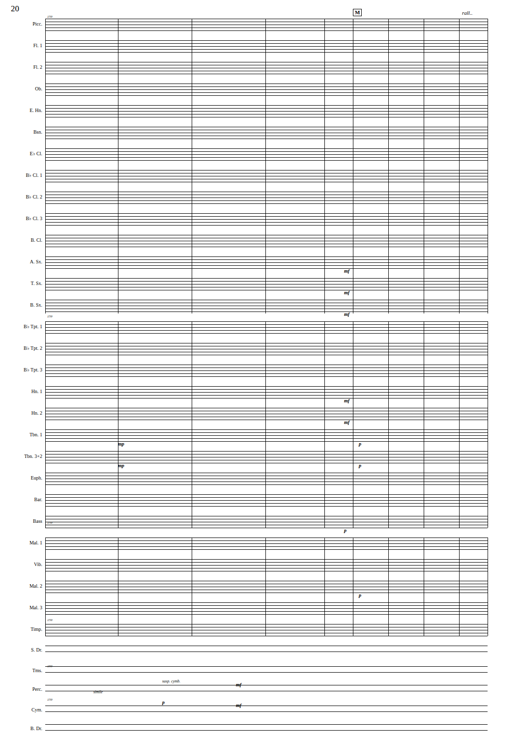20
M
rall..
159
159
159
159
159
159
Picc.
Fl. 1
Fl. 2
Ob.
E. Hn.
Bsn.
E♭ Cl.
B♭ Cl. 1
B♭ Cl. 2
B♭ Cl. 3
B. Cl.
A. Sx.
mf
T. Sx.
mf
B. Sx.
mf
B♭ Tpt. 1
B♭ Tpt. 2
B♭ Tpt. 3
Hn. 1
mf
Hn. 2
mf
Tbn. 1
mp
p
Tbn. 3+2
mp
p
Euph.
Bar.
Bass
p
Mal. 1
Vib.
Mal. 2
p
Mal. 3
Timp.
S. Dr.
Tms.
Perc.
susp. cymb.
mf
simile
Cym.
p
mf
B. Dr.